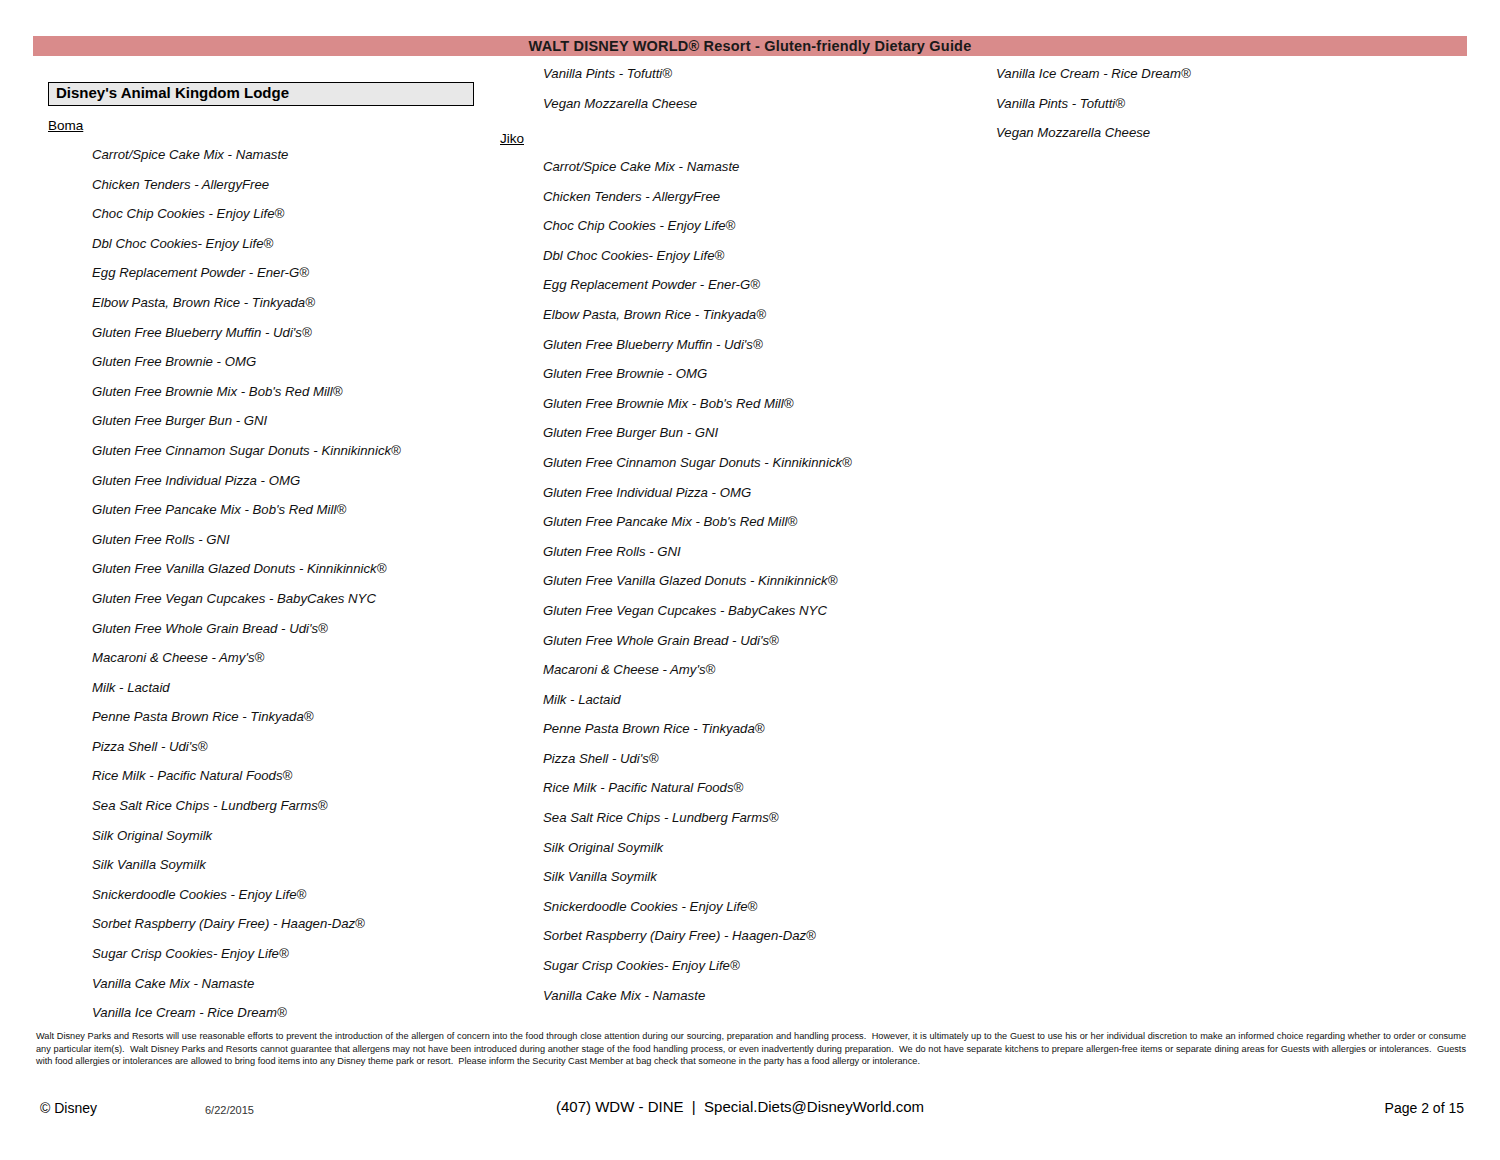WALT DISNEY WORLD® Resort - Gluten-friendly Dietary Guide
Disney's Animal Kingdom Lodge
Boma
Jiko
Carrot/Spice Cake Mix - Namaste
Chicken Tenders - AllergyFree
Choc Chip Cookies - Enjoy Life®
Dbl Choc Cookies- Enjoy Life®
Egg Replacement Powder - Ener-G®
Elbow Pasta, Brown Rice - Tinkyada®
Gluten Free Blueberry Muffin - Udi's®
Gluten Free Brownie - OMG
Gluten Free Brownie Mix - Bob's Red Mill®
Gluten Free Burger Bun - GNI
Gluten Free Cinnamon Sugar Donuts - Kinnikinnick®
Gluten Free Individual Pizza - OMG
Gluten Free Pancake Mix - Bob's Red Mill®
Gluten Free Rolls - GNI
Gluten Free Vanilla Glazed Donuts - Kinnikinnick®
Gluten Free Vegan Cupcakes - BabyCakes NYC
Gluten Free Whole Grain Bread - Udi's®
Macaroni & Cheese - Amy's®
Milk - Lactaid
Penne Pasta Brown Rice - Tinkyada®
Pizza Shell - Udi's®
Rice Milk - Pacific Natural Foods®
Sea Salt Rice Chips - Lundberg Farms®
Silk Original Soymilk
Silk Vanilla Soymilk
Snickerdoodle Cookies - Enjoy Life®
Sorbet Raspberry (Dairy Free) - Haagen-Daz®
Sugar Crisp Cookies- Enjoy Life®
Vanilla Cake Mix - Namaste
Vanilla Ice Cream - Rice Dream®
Vanilla Pints - Tofutti®
Vegan Mozzarella Cheese
Carrot/Spice Cake Mix - Namaste
Chicken Tenders - AllergyFree
Choc Chip Cookies - Enjoy Life®
Dbl Choc Cookies- Enjoy Life®
Egg Replacement Powder - Ener-G®
Elbow Pasta, Brown Rice - Tinkyada®
Gluten Free Blueberry Muffin - Udi's®
Gluten Free Brownie - OMG
Gluten Free Brownie Mix - Bob's Red Mill®
Gluten Free Burger Bun - GNI
Gluten Free Cinnamon Sugar Donuts - Kinnikinnick®
Gluten Free Individual Pizza - OMG
Gluten Free Pancake Mix - Bob's Red Mill®
Gluten Free Rolls - GNI
Gluten Free Vanilla Glazed Donuts - Kinnikinnick®
Gluten Free Vegan Cupcakes - BabyCakes NYC
Gluten Free Whole Grain Bread - Udi's®
Macaroni & Cheese - Amy's®
Milk - Lactaid
Penne Pasta Brown Rice - Tinkyada®
Pizza Shell - Udi's®
Rice Milk - Pacific Natural Foods®
Sea Salt Rice Chips - Lundberg Farms®
Silk Original Soymilk
Silk Vanilla Soymilk
Snickerdoodle Cookies - Enjoy Life®
Sorbet Raspberry (Dairy Free) - Haagen-Daz®
Sugar Crisp Cookies- Enjoy Life®
Vanilla Cake Mix - Namaste
Vanilla Ice Cream - Rice Dream®
Vanilla Pints - Tofutti®
Vegan Mozzarella Cheese
Walt Disney Parks and Resorts will use reasonable efforts to prevent the introduction of the allergen of concern into the food through close attention during our sourcing, preparation and handling process. However, it is ultimately up to the Guest to use his or her individual discretion to make an informed choice regarding whether to order or consume any particular item(s). Walt Disney Parks and Resorts cannot guarantee that allergens may not have been introduced during another stage of the food handling process, or even inadvertently during preparation. We do not have separate kitchens to prepare allergen-free items or separate dining areas for Guests with allergies or intolerances. Guests with food allergies or intolerances are allowed to bring food items into any Disney theme park or resort. Please inform the Security Cast Member at bag check that someone in the party has a food allergy or intolerance.
© Disney
6/22/2015
(407) WDW - DINE | Special.Diets@DisneyWorld.com
Page 2 of 15